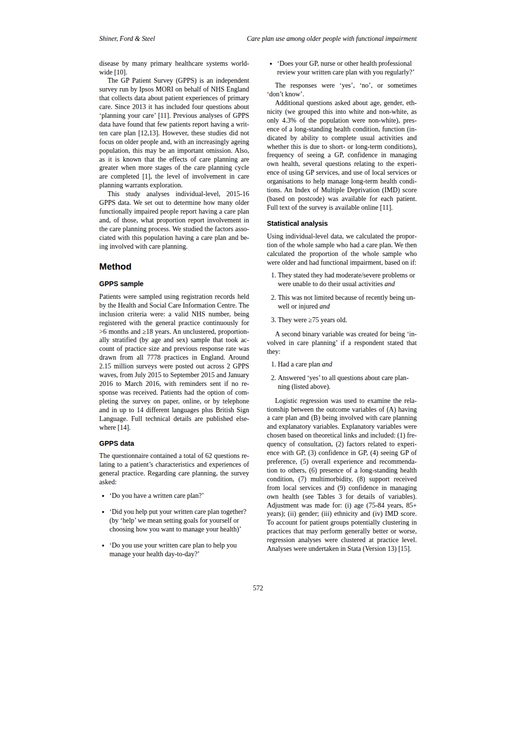Shiner, Ford & Steel Care plan use among older people with functional impairment
disease by many primary healthcare systems worldwide [10].
The GP Patient Survey (GPPS) is an independent survey run by Ipsos MORI on behalf of NHS England that collects data about patient experiences of primary care. Since 2013 it has included four questions about ‘planning your care’ [11]. Previous analyses of GPPS data have found that few patients report having a written care plan [12,13]. However, these studies did not focus on older people and, with an increasingly ageing population, this may be an important omission. Also, as it is known that the effects of care planning are greater when more stages of the care planning cycle are completed [1], the level of involvement in care planning warrants exploration.
This study analyses individual-level, 2015-16 GPPS data. We set out to determine how many older functionally impaired people report having a care plan and, of those, what proportion report involvement in the care planning process. We studied the factors associated with this population having a care plan and being involved with care planning.
Method
GPPS sample
Patients were sampled using registration records held by the Health and Social Care Information Centre. The inclusion criteria were: a valid NHS number, being registered with the general practice continuously for >6 months and ≥18 years. An unclustered, proportionally stratified (by age and sex) sample that took account of practice size and previous response rate was drawn from all 7778 practices in England. Around 2.15 million surveys were posted out across 2 GPPS waves, from July 2015 to September 2015 and January 2016 to March 2016, with reminders sent if no response was received. Patients had the option of completing the survey on paper, online, or by telephone and in up to 14 different languages plus British Sign Language. Full technical details are published elsewhere [14].
GPPS data
The questionnaire contained a total of 62 questions relating to a patient’s characteristics and experiences of general practice. Regarding care planning, the survey asked:
‘Do you have a written care plan?’
‘Did you help put your written care plan together? (by ‘help’ we mean setting goals for yourself or choosing how you want to manage your health)’
‘Do you use your written care plan to help you manage your health day-to-day?’
‘Does your GP, nurse or other health professional review your written care plan with you regularly?’
The responses were ‘yes’, ‘no’, or sometimes ‘don’t know’.
Additional questions asked about age, gender, ethnicity (we grouped this into white and non-white, as only 4.3% of the population were non-white), presence of a long-standing health condition, function (indicated by ability to complete usual activities and whether this is due to short- or long-term conditions), frequency of seeing a GP, confidence in managing own health, several questions relating to the experience of using GP services, and use of local services or organisations to help manage long-term health conditions. An Index of Multiple Deprivation (IMD) score (based on postcode) was available for each patient. Full text of the survey is available online [11].
Statistical analysis
Using individual-level data, we calculated the proportion of the whole sample who had a care plan. We then calculated the proportion of the whole sample who were older and had functional impairment, based on if:
They stated they had moderate/severe problems or were unable to do their usual activities and
This was not limited because of recently being unwell or injured and
They were ≥75 years old.
A second binary variable was created for being ‘involved in care planning’ if a respondent stated that they:
Had a care plan and
Answered ‘yes’ to all questions about care planning (listed above).
Logistic regression was used to examine the relationship between the outcome variables of (A) having a care plan and (B) being involved with care planning and explanatory variables. Explanatory variables were chosen based on theoretical links and included: (1) frequency of consultation, (2) factors related to experience with GP, (3) confidence in GP, (4) seeing GP of preference, (5) overall experience and recommendation to others, (6) presence of a long-standing health condition, (7) multimorbidity, (8) support received from local services and (9) confidence in managing own health (see Tables 3 for details of variables). Adjustment was made for: (i) age (75-84 years, 85+ years); (ii) gender; (iii) ethnicity and (iv) IMD score. To account for patient groups potentially clustering in practices that may perform generally better or worse, regression analyses were clustered at practice level. Analyses were undertaken in Stata (Version 13) [15].
572